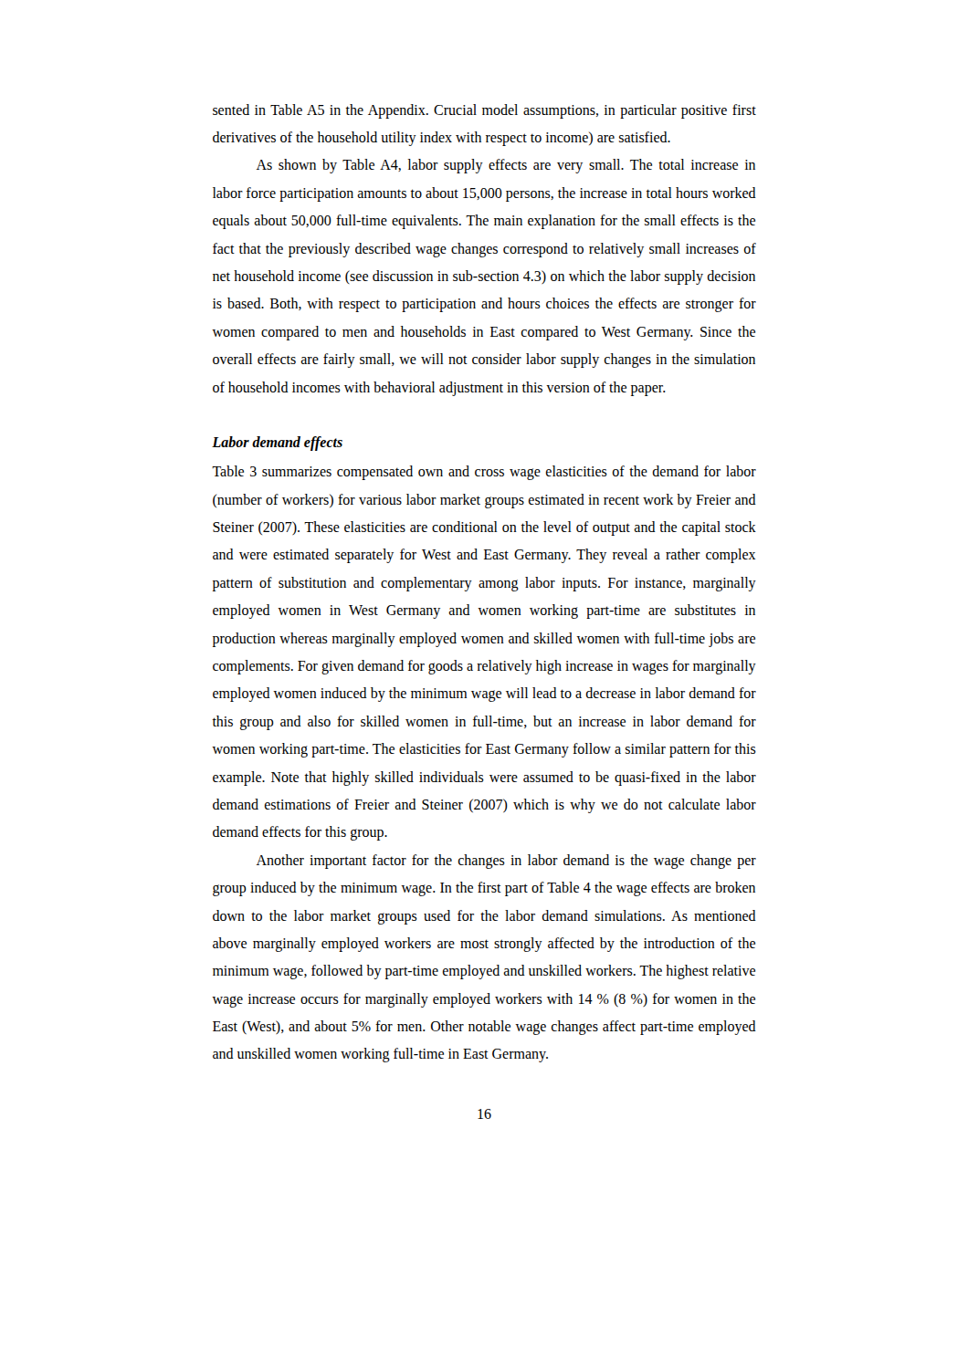sented in Table A5 in the Appendix. Crucial model assumptions, in particular positive first derivatives of the household utility index with respect to income) are satisfied.
As shown by Table A4, labor supply effects are very small. The total increase in labor force participation amounts to about 15,000 persons, the increase in total hours worked equals about 50,000 full-time equivalents. The main explanation for the small effects is the fact that the previously described wage changes correspond to relatively small increases of net household income (see discussion in sub-section 4.3) on which the labor supply decision is based. Both, with respect to participation and hours choices the effects are stronger for women compared to men and households in East compared to West Germany. Since the overall effects are fairly small, we will not consider labor supply changes in the simulation of household incomes with behavioral adjustment in this version of the paper.
Labor demand effects
Table 3 summarizes compensated own and cross wage elasticities of the demand for labor (number of workers) for various labor market groups estimated in recent work by Freier and Steiner (2007). These elasticities are conditional on the level of output and the capital stock and were estimated separately for West and East Germany. They reveal a rather complex pattern of substitution and complementary among labor inputs. For instance, marginally employed women in West Germany and women working part-time are substitutes in production whereas marginally employed women and skilled women with full-time jobs are complements. For given demand for goods a relatively high increase in wages for marginally employed women induced by the minimum wage will lead to a decrease in labor demand for this group and also for skilled women in full-time, but an increase in labor demand for women working part-time. The elasticities for East Germany follow a similar pattern for this example. Note that highly skilled individuals were assumed to be quasi-fixed in the labor demand estimations of Freier and Steiner (2007) which is why we do not calculate labor demand effects for this group.
Another important factor for the changes in labor demand is the wage change per group induced by the minimum wage. In the first part of Table 4 the wage effects are broken down to the labor market groups used for the labor demand simulations. As mentioned above marginally employed workers are most strongly affected by the introduction of the minimum wage, followed by part-time employed and unskilled workers. The highest relative wage increase occurs for marginally employed workers with 14 % (8 %) for women in the East (West), and about 5% for men. Other notable wage changes affect part-time employed and unskilled women working full-time in East Germany.
16